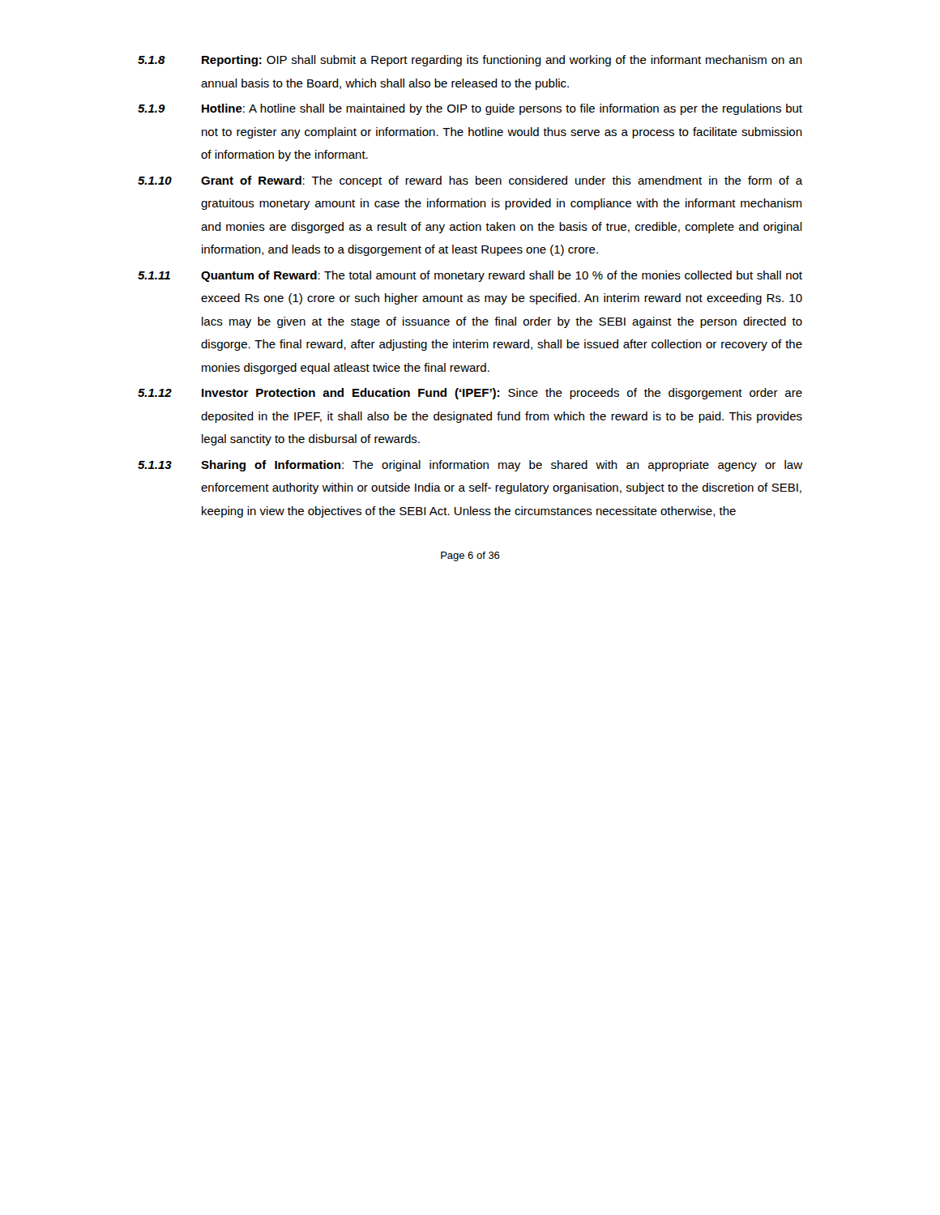5.1.8 Reporting: OIP shall submit a Report regarding its functioning and working of the informant mechanism on an annual basis to the Board, which shall also be released to the public.
5.1.9 Hotline: A hotline shall be maintained by the OIP to guide persons to file information as per the regulations but not to register any complaint or information. The hotline would thus serve as a process to facilitate submission of information by the informant.
5.1.10 Grant of Reward: The concept of reward has been considered under this amendment in the form of a gratuitous monetary amount in case the information is provided in compliance with the informant mechanism and monies are disgorged as a result of any action taken on the basis of true, credible, complete and original information, and leads to a disgorgement of at least Rupees one (1) crore.
5.1.11 Quantum of Reward: The total amount of monetary reward shall be 10 % of the monies collected but shall not exceed Rs one (1) crore or such higher amount as may be specified. An interim reward not exceeding Rs. 10 lacs may be given at the stage of issuance of the final order by the SEBI against the person directed to disgorge. The final reward, after adjusting the interim reward, shall be issued after collection or recovery of the monies disgorged equal atleast twice the final reward.
5.1.12 Investor Protection and Education Fund (‘IPEF’): Since the proceeds of the disgorgement order are deposited in the IPEF, it shall also be the designated fund from which the reward is to be paid. This provides legal sanctity to the disbursal of rewards.
5.1.13 Sharing of Information: The original information may be shared with an appropriate agency or law enforcement authority within or outside India or a self- regulatory organisation, subject to the discretion of SEBI, keeping in view the objectives of the SEBI Act. Unless the circumstances necessitate otherwise, the
Page 6 of 36